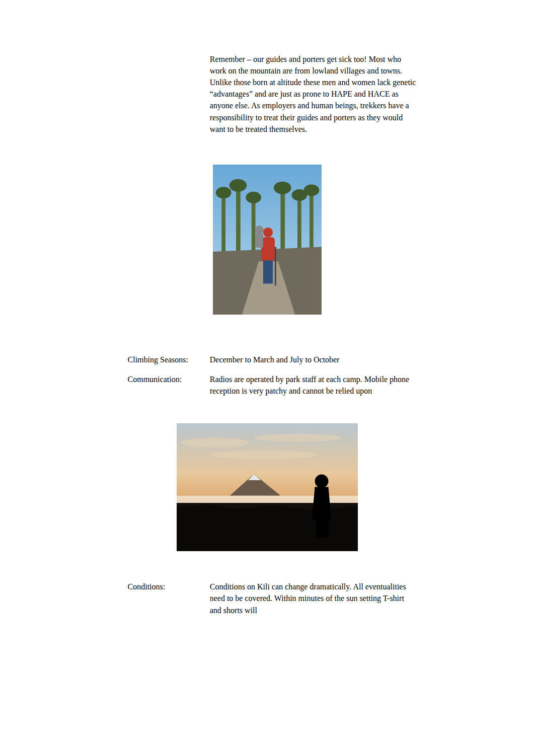Remember – our guides and porters get sick too! Most who work on the mountain are from lowland villages and towns. Unlike those born at altitude these men and women lack genetic “advantages” and are just as prone to HAPE and HACE as anyone else. As employers and human beings, trekkers have a responsibility to treat their guides and porters as they would want to be treated themselves.
Climbing Seasons:
December to March and July to October
Communication:
Radios are operated by park staff at each camp. Mobile phone reception is very patchy and cannot be relied upon
Conditions:
Conditions on Kili can change dramatically. All eventualities need to be covered. Within minutes of the sun setting T-shirt and shorts will